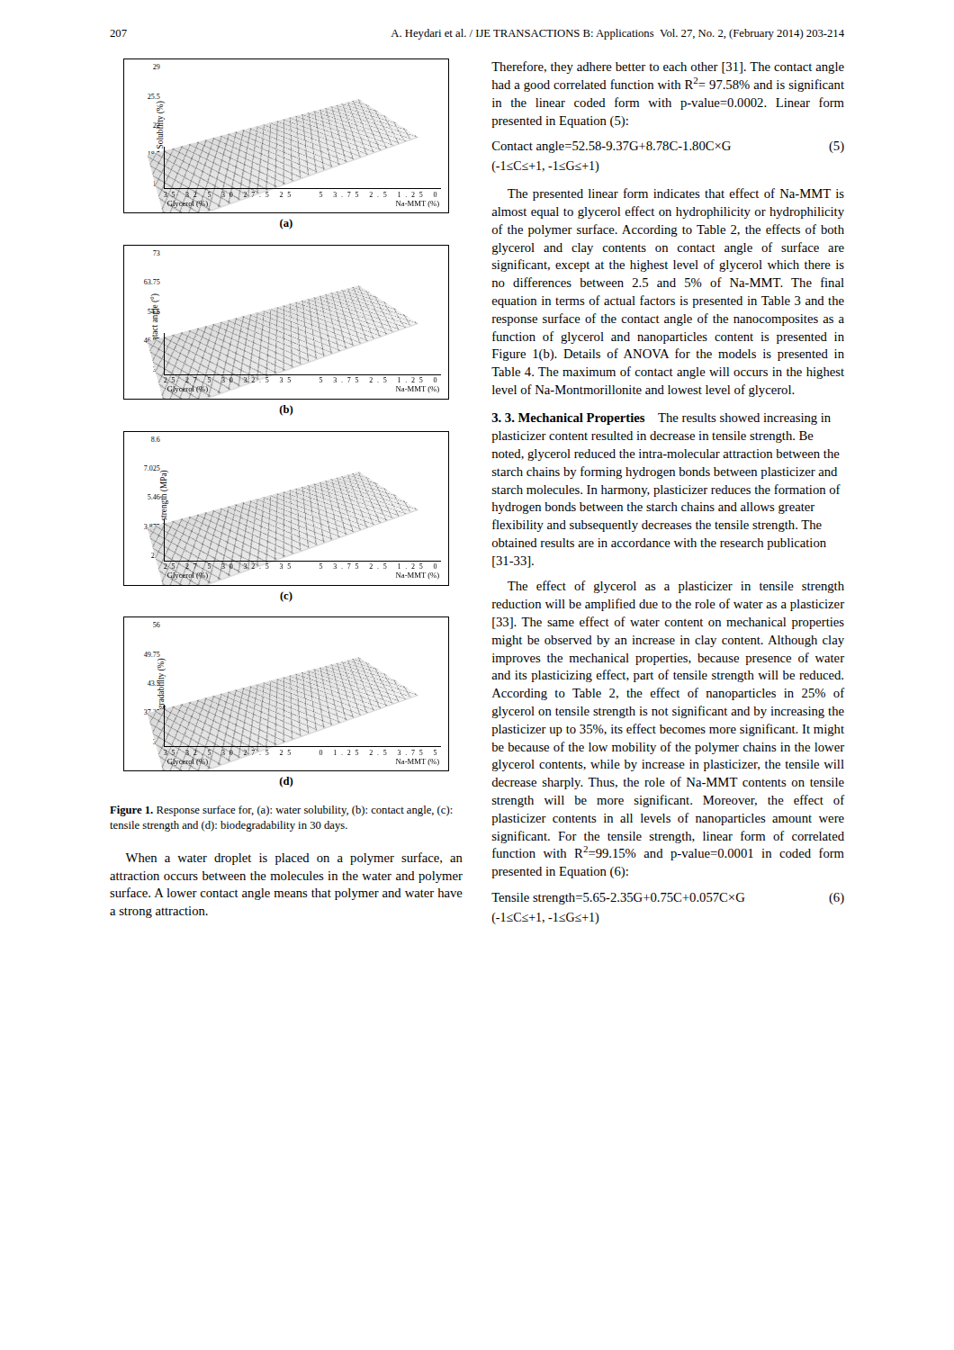207 A. Heydari et al. / IJE TRANSACTIONS B: Applications Vol. 27, No. 2, (February 2014) 203-214
Water Solubility (%)
2925.52218.515
35 32.5 30 27.5 25
Glycerol (%)
5 3.75 2.5 1.25 0
Na-MMT (%)
(a)
Contact angle (°)
7363.7554.546.2536
25 27.5 30 32.5 35
Glycerol (%)
5 3.75 2.5 1.25 0
Na-MMT (%)
(b)
Tensile strength (MPa)
8.67.0255.463.8752.3
25 27.5 30 32.5 35
Glycerol (%)
5 3.75 2.5 1.25 0
Na-MMT (%)
(c)
Biodegradability (%)
5649.7543.537.2531
35 32.5 30 27.5 25
Glycerol (%)
0 1.25 2.5 3.75 5
Na-MMT (%)
(d)
Figure 1. Response surface for, (a): water solubility, (b): contact angle, (c): tensile strength and (d): biodegradability in 30 days.
When a water droplet is placed on a polymer surface, an attraction occurs between the molecules in the water and polymer surface. A lower contact angle means that polymer and water have a strong attraction.
Therefore, they adhere better to each other [31]. The contact angle had a good correlated function with R2= 97.58% and is significant in the linear coded form with p-value=0.0002. Linear form presented in Equation (5):
Contact angle=52.58-9.37G+8.78C-1.80C×G
(5)
(-1≤C≤+1, -1≤G≤+1)
The presented linear form indicates that effect of Na-MMT is almost equal to glycerol effect on hydrophilicity or hydrophilicity of the polymer surface. According to Table 2, the effects of both glycerol and clay contents on contact angle of surface are significant, except at the highest level of glycerol which there is no differences between 2.5 and 5% of Na-MMT. The final equation in terms of actual factors is presented in Table 3 and the response surface of the contact angle of the nanocomposites as a function of glycerol and nanoparticles content is presented in Figure 1(b). Details of ANOVA for the models is presented in Table 4. The maximum of contact angle will occurs in the highest level of Na-Montmorillonite and lowest level of glycerol.
3. 3. Mechanical Properties
The results showed increasing in plasticizer content resulted in decrease in tensile strength. Be noted, glycerol reduced the intra-molecular attraction between the starch chains by forming hydrogen bonds between plasticizer and starch molecules. In harmony, plasticizer reduces the formation of hydrogen bonds between the starch chains and allows greater flexibility and subsequently decreases the tensile strength. The obtained results are in accordance with the research publication [31-33].
The effect of glycerol as a plasticizer in tensile strength reduction will be amplified due to the role of water as a plasticizer [33]. The same effect of water content on mechanical properties might be observed by an increase in clay content. Although clay improves the mechanical properties, because presence of water and its plasticizing effect, part of tensile strength will be reduced. According to Table 2, the effect of nanoparticles in 25% of glycerol on tensile strength is not significant and by increasing the plasticizer up to 35%, its effect becomes more significant. It might be because of the low mobility of the polymer chains in the lower glycerol contents, while by increase in plasticizer, the tensile will decrease sharply. Thus, the role of Na-MMT contents on tensile strength will be more significant. Moreover, the effect of plasticizer contents in all levels of nanoparticles amount were significant. For the tensile strength, linear form of correlated function with R2=99.15% and p-value=0.0001 in coded form presented in Equation (6):
Tensile strength=5.65-2.35G+0.75C+0.057C×G
(6)
(-1≤C≤+1, -1≤G≤+1)